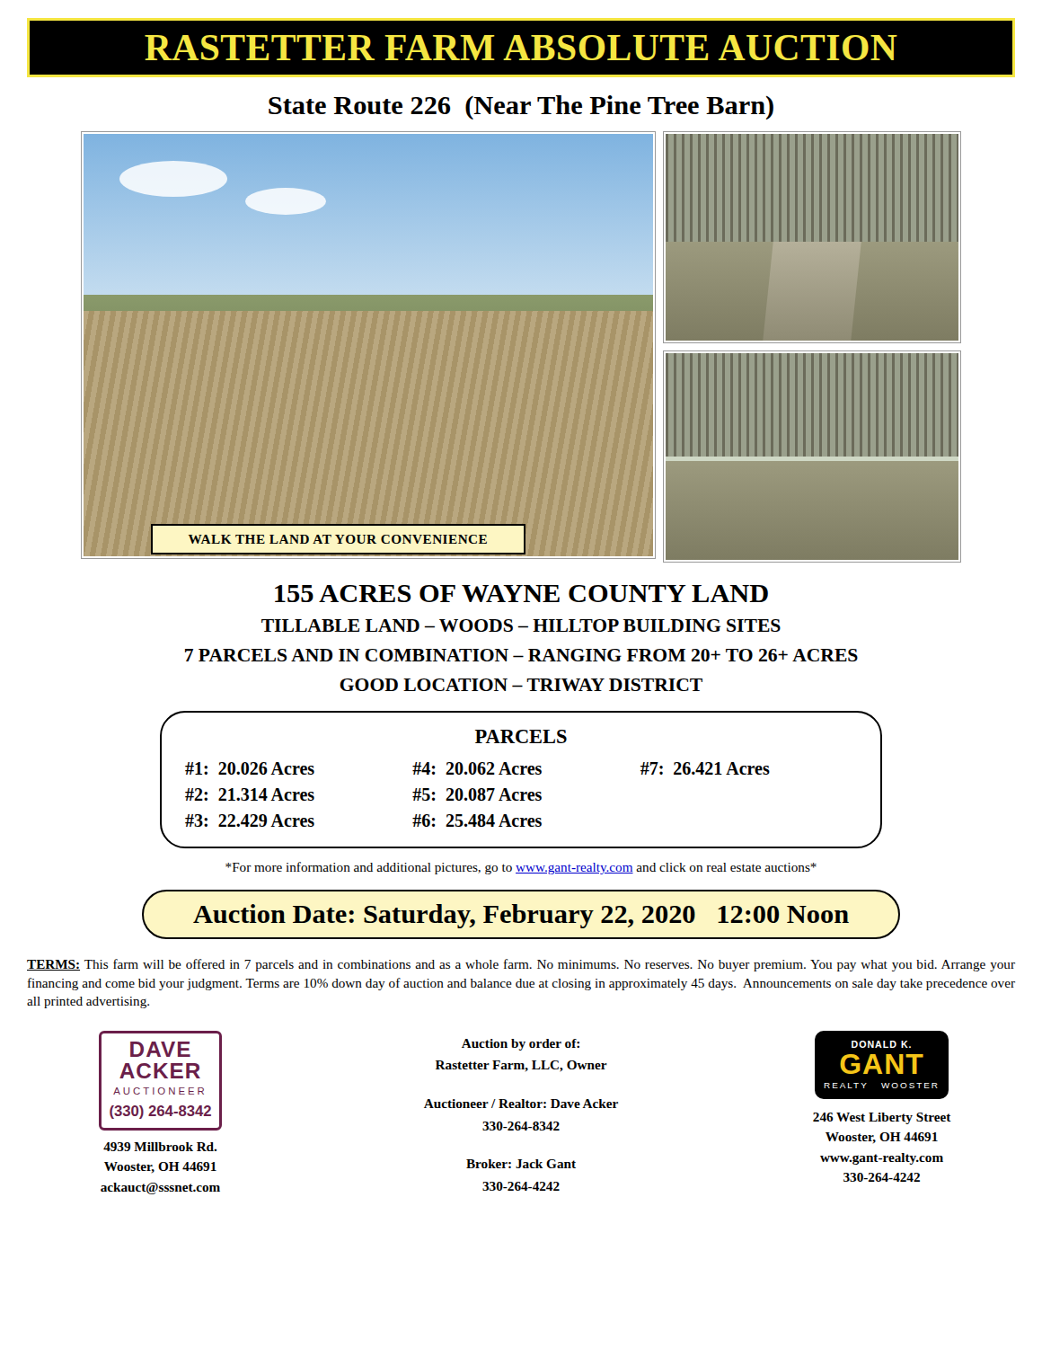RASTETTER FARM ABSOLUTE AUCTION
State Route 226 (Near The Pine Tree Barn)
WALK THE LAND AT YOUR CONVENIENCE
155 ACRES OF WAYNE COUNTY LAND
TILLABLE LAND – WOODS – HILLTOP BUILDING SITES
7 PARCELS AND IN COMBINATION – RANGING FROM 20+ TO 26+ ACRES
GOOD LOCATION – TRIWAY DISTRICT
PARCELS
| #1: 20.026 Acres | #4: 20.062 Acres | #7: 26.421 Acres |
| #2: 21.314 Acres | #5: 20.087 Acres | |
| #3: 22.429 Acres | #6: 25.484 Acres | |
*For more information and additional pictures, go to www.gant-realty.com and click on real estate auctions*
Auction Date: Saturday, February 22, 2020 12:00 Noon
TERMS: This farm will be offered in 7 parcels and in combinations and as a whole farm. No minimums. No reserves. No buyer premium. You pay what you bid. Arrange your financing and come bid your judgment. Terms are 10% down day of auction and balance due at closing in approximately 45 days. Announcements on sale day take precedence over all printed advertising.
DAVE
ACKER
AUCTIONEER
(330) 264-8342
4939 Millbrook Rd.
Wooster, OH 44691
ackauct@sssnet.com
Auction by order of:
Rastetter Farm, LLC, Owner
Auctioneer / Realtor: Dave Acker
330-264-8342
Broker: Jack Gant
330-264-4242
DONALD K.
GANT
REALTY WOOSTER
246 West Liberty Street
Wooster, OH 44691
www.gant-realty.com
330-264-4242